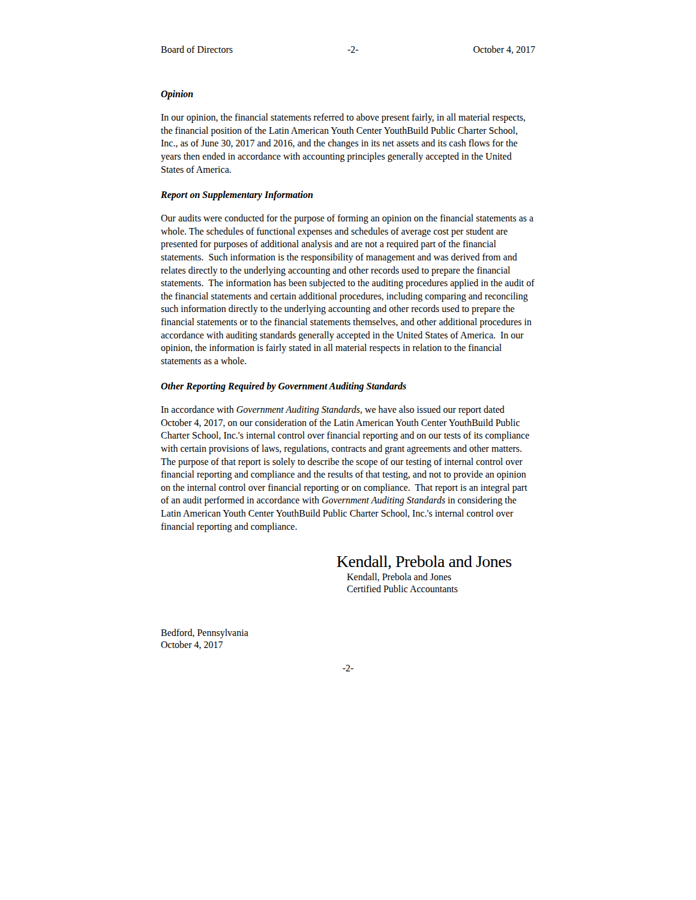Board of Directors
-2-
October 4, 2017
Opinion
In our opinion, the financial statements referred to above present fairly, in all material respects, the financial position of the Latin American Youth Center YouthBuild Public Charter School, Inc., as of June 30, 2017 and 2016, and the changes in its net assets and its cash flows for the years then ended in accordance with accounting principles generally accepted in the United States of America.
Report on Supplementary Information
Our audits were conducted for the purpose of forming an opinion on the financial statements as a whole. The schedules of functional expenses and schedules of average cost per student are presented for purposes of additional analysis and are not a required part of the financial statements. Such information is the responsibility of management and was derived from and relates directly to the underlying accounting and other records used to prepare the financial statements. The information has been subjected to the auditing procedures applied in the audit of the financial statements and certain additional procedures, including comparing and reconciling such information directly to the underlying accounting and other records used to prepare the financial statements or to the financial statements themselves, and other additional procedures in accordance with auditing standards generally accepted in the United States of America. In our opinion, the information is fairly stated in all material respects in relation to the financial statements as a whole.
Other Reporting Required by Government Auditing Standards
In accordance with Government Auditing Standards, we have also issued our report dated October 4, 2017, on our consideration of the Latin American Youth Center YouthBuild Public Charter School, Inc.'s internal control over financial reporting and on our tests of its compliance with certain provisions of laws, regulations, contracts and grant agreements and other matters. The purpose of that report is solely to describe the scope of our testing of internal control over financial reporting and compliance and the results of that testing, and not to provide an opinion on the internal control over financial reporting or on compliance. That report is an integral part of an audit performed in accordance with Government Auditing Standards in considering the Latin American Youth Center YouthBuild Public Charter School, Inc.'s internal control over financial reporting and compliance.
Kendall, Prebola and Jones
Kendall, Prebola and Jones
Certified Public Accountants
Bedford, Pennsylvania
October 4, 2017
-2-